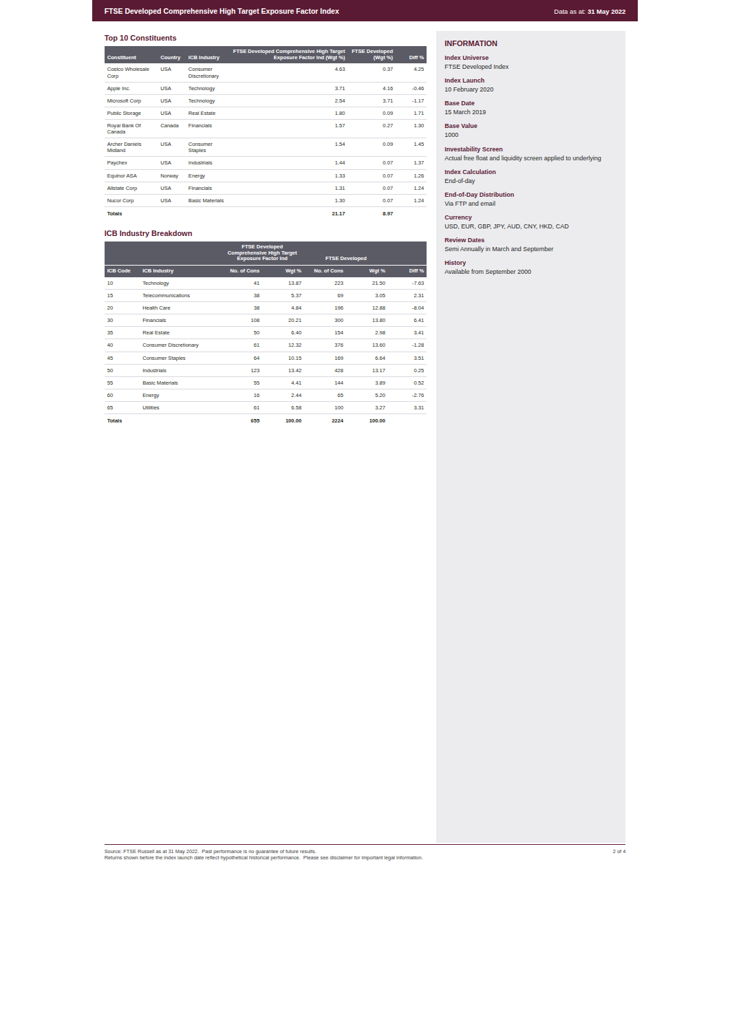FTSE Developed Comprehensive High Target Exposure Factor Index
Data as at: 31 May 2022
Top 10 Constituents
| Constituent | Country | ICB Industry | FTSE Developed Comprehensive High Target Exposure Factor Ind (Wgt %) | FTSE Developed (Wgt %) | Diff % |
| --- | --- | --- | --- | --- | --- |
| Costco Wholesale Corp | USA | Consumer Discretionary | 4.63 | 0.37 | 4.25 |
| Apple Inc. | USA | Technology | 3.71 | 4.16 | -0.46 |
| Microsoft Corp | USA | Technology | 2.54 | 3.71 | -1.17 |
| Public Storage | USA | Real Estate | 1.80 | 0.09 | 1.71 |
| Royal Bank Of Canada | Canada | Financials | 1.57 | 0.27 | 1.30 |
| Archer Daniels Midland | USA | Consumer Staples | 1.54 | 0.09 | 1.45 |
| Paychex | USA | Industrials | 1.44 | 0.07 | 1.37 |
| Equinor ASA | Norway | Energy | 1.33 | 0.07 | 1.26 |
| Allstate Corp | USA | Financials | 1.31 | 0.07 | 1.24 |
| Nucor Corp | USA | Basic Materials | 1.30 | 0.07 | 1.24 |
| Totals | | | 21.17 | 8.97 | |
ICB Industry Breakdown
| | | FTSE Developed Comprehensive High Target Exposure Factor Ind | FTSE Developed | |
| --- | --- | --- | --- | --- |
| ICB Code | ICB Industry | No. of Cons | Wgt % | No. of Cons | Wgt % | Diff % |
| 10 | Technology | 41 | 13.87 | 223 | 21.50 | -7.63 |
| 15 | Telecommunications | 38 | 5.37 | 69 | 3.05 | 2.31 |
| 20 | Health Care | 38 | 4.84 | 196 | 12.88 | -8.04 |
| 30 | Financials | 108 | 20.21 | 300 | 13.80 | 6.41 |
| 35 | Real Estate | 50 | 6.40 | 154 | 2.98 | 3.41 |
| 40 | Consumer Discretionary | 61 | 12.32 | 376 | 13.60 | -1.28 |
| 45 | Consumer Staples | 64 | 10.15 | 169 | 6.64 | 3.51 |
| 50 | Industrials | 123 | 13.42 | 428 | 13.17 | 0.25 |
| 55 | Basic Materials | 55 | 4.41 | 144 | 3.89 | 0.52 |
| 60 | Energy | 16 | 2.44 | 65 | 5.20 | -2.76 |
| 65 | Utilities | 61 | 6.58 | 100 | 3.27 | 3.31 |
| Totals | | 655 | 100.00 | 2224 | 100.00 | |
INFORMATION
Index Universe
FTSE Developed Index
Index Launch
10 February 2020
Base Date
15 March 2019
Base Value
1000
Investability Screen
Actual free float and liquidity screen applied to underlying
Index Calculation
End-of-day
End-of-Day Distribution
Via FTP and email
Currency
USD, EUR, GBP, JPY, AUD, CNY, HKD, CAD
Review Dates
Semi Annually in March and September
History
Available from September 2000
Source: FTSE Russell as at 31 May 2022. Past performance is no guarantee of future results.
Returns shown before the index launch date reflect hypothetical historical performance. Please see disclaimer for important legal information.
2 of 4